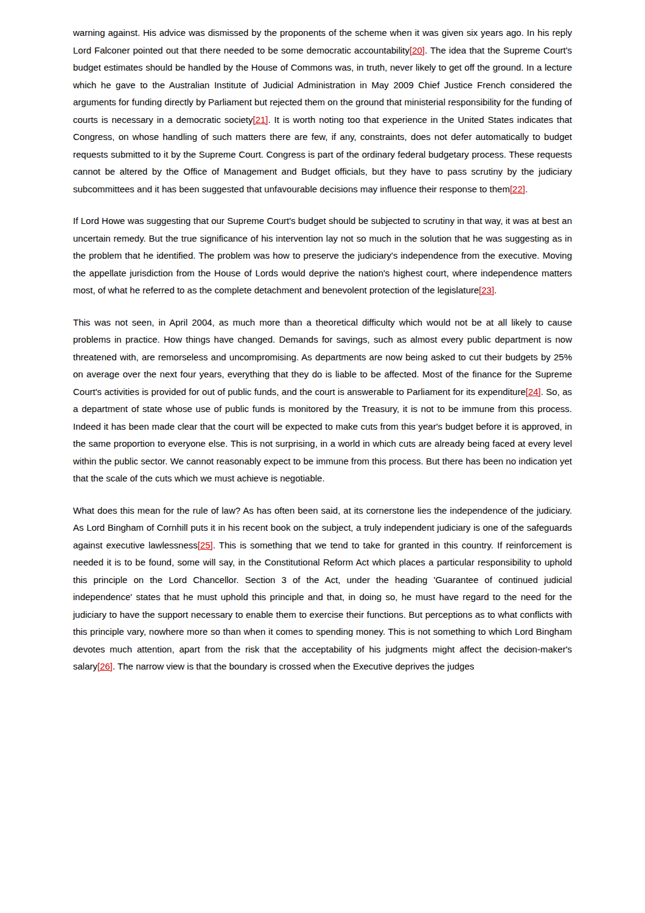warning against. His advice was dismissed by the proponents of the scheme when it was given six years ago. In his reply Lord Falconer pointed out that there needed to be some democratic accountability[20]. The idea that the Supreme Court's budget estimates should be handled by the House of Commons was, in truth, never likely to get off the ground. In a lecture which he gave to the Australian Institute of Judicial Administration in May 2009 Chief Justice French considered the arguments for funding directly by Parliament but rejected them on the ground that ministerial responsibility for the funding of courts is necessary in a democratic society[21]. It is worth noting too that experience in the United States indicates that Congress, on whose handling of such matters there are few, if any, constraints, does not defer automatically to budget requests submitted to it by the Supreme Court. Congress is part of the ordinary federal budgetary process. These requests cannot be altered by the Office of Management and Budget officials, but they have to pass scrutiny by the judiciary subcommittees and it has been suggested that unfavourable decisions may influence their response to them[22].
If Lord Howe was suggesting that our Supreme Court's budget should be subjected to scrutiny in that way, it was at best an uncertain remedy. But the true significance of his intervention lay not so much in the solution that he was suggesting as in the problem that he identified. The problem was how to preserve the judiciary's independence from the executive. Moving the appellate jurisdiction from the House of Lords would deprive the nation's highest court, where independence matters most, of what he referred to as the complete detachment and benevolent protection of the legislature[23].
This was not seen, in April 2004, as much more than a theoretical difficulty which would not be at all likely to cause problems in practice. How things have changed. Demands for savings, such as almost every public department is now threatened with, are remorseless and uncompromising. As departments are now being asked to cut their budgets by 25% on average over the next four years, everything that they do is liable to be affected. Most of the finance for the Supreme Court's activities is provided for out of public funds, and the court is answerable to Parliament for its expenditure[24]. So, as a department of state whose use of public funds is monitored by the Treasury, it is not to be immune from this process. Indeed it has been made clear that the court will be expected to make cuts from this year's budget before it is approved, in the same proportion to everyone else. This is not surprising, in a world in which cuts are already being faced at every level within the public sector. We cannot reasonably expect to be immune from this process. But there has been no indication yet that the scale of the cuts which we must achieve is negotiable.
What does this mean for the rule of law? As has often been said, at its cornerstone lies the independence of the judiciary. As Lord Bingham of Cornhill puts it in his recent book on the subject, a truly independent judiciary is one of the safeguards against executive lawlessness[25]. This is something that we tend to take for granted in this country. If reinforcement is needed it is to be found, some will say, in the Constitutional Reform Act which places a particular responsibility to uphold this principle on the Lord Chancellor. Section 3 of the Act, under the heading 'Guarantee of continued judicial independence' states that he must uphold this principle and that, in doing so, he must have regard to the need for the judiciary to have the support necessary to enable them to exercise their functions. But perceptions as to what conflicts with this principle vary, nowhere more so than when it comes to spending money. This is not something to which Lord Bingham devotes much attention, apart from the risk that the acceptability of his judgments might affect the decision-maker's salary[26]. The narrow view is that the boundary is crossed when the Executive deprives the judges